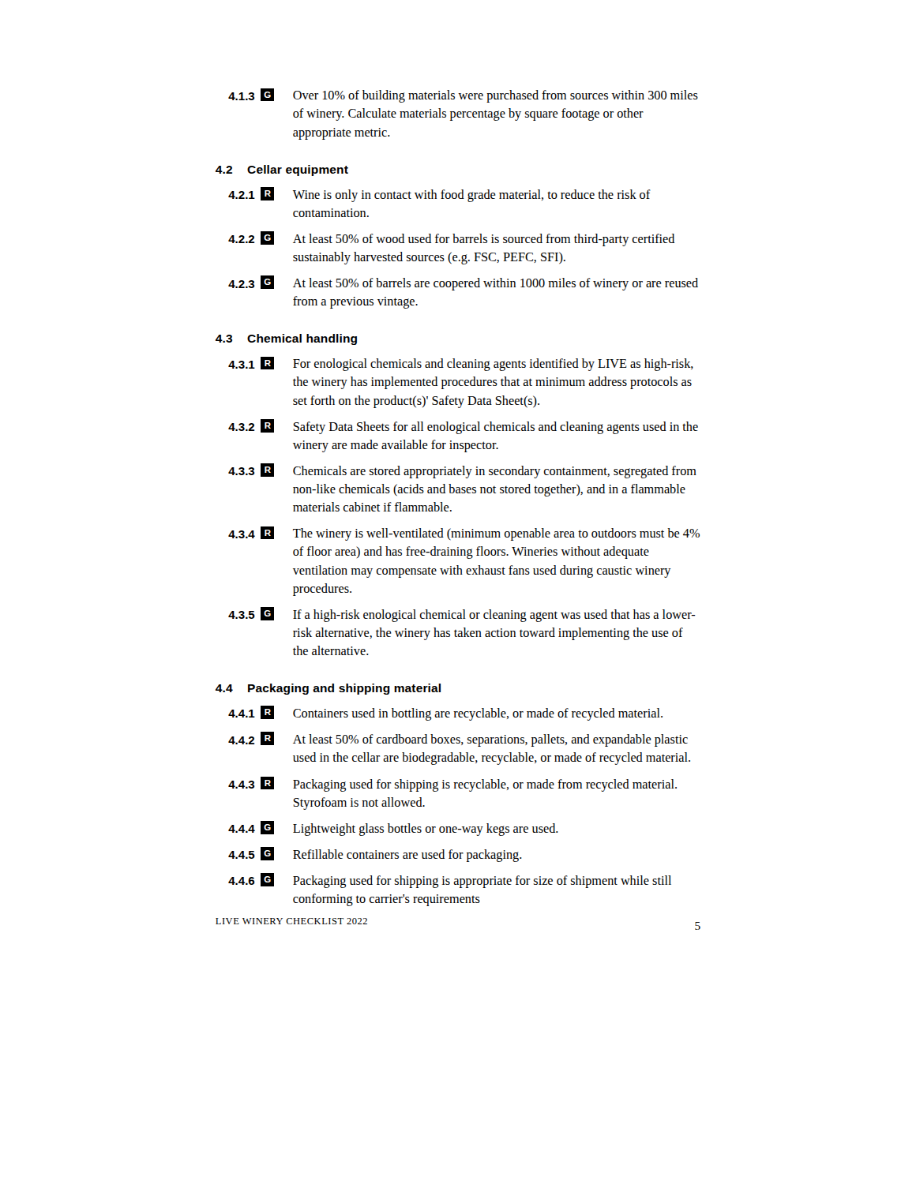4.1.3 GOver 10% of building materials were purchased from sources within 300 miles of winery. Calculate materials percentage by square footage or other appropriate metric.
4.2 Cellar equipment
4.2.1 RWine is only in contact with food grade material, to reduce the risk of contamination.
4.2.2 GAt least 50% of wood used for barrels is sourced from third-party certified sustainably harvested sources (e.g. FSC, PEFC, SFI).
4.2.3 GAt least 50% of barrels are coopered within 1000 miles of winery or are reused from a previous vintage.
4.3 Chemical handling
4.3.1 RFor enological chemicals and cleaning agents identified by LIVE as high-risk, the winery has implemented procedures that at minimum address protocols as set forth on the product(s)' Safety Data Sheet(s).
4.3.2 RSafety Data Sheets for all enological chemicals and cleaning agents used in the winery are made available for inspector.
4.3.3 RChemicals are stored appropriately in secondary containment, segregated from non-like chemicals (acids and bases not stored together), and in a flammable materials cabinet if flammable.
4.3.4 RThe winery is well-ventilated (minimum openable area to outdoors must be 4% of floor area) and has free-draining floors. Wineries without adequate ventilation may compensate with exhaust fans used during caustic winery procedures.
4.3.5 GIf a high-risk enological chemical or cleaning agent was used that has a lower-risk alternative, the winery has taken action toward implementing the use of the alternative.
4.4 Packaging and shipping material
4.4.1 RContainers used in bottling are recyclable, or made of recycled material.
4.4.2 RAt least 50% of cardboard boxes, separations, pallets, and expandable plastic used in the cellar are biodegradable, recyclable, or made of recycled material.
4.4.3 RPackaging used for shipping is recyclable, or made from recycled material. Styrofoam is not allowed.
4.4.4 GLightweight glass bottles or one-way kegs are used.
4.4.5 GRefillable containers are used for packaging.
4.4.6 GPackaging used for shipping is appropriate for size of shipment while still conforming to carrier's requirements
LIVE WINERY CHECKLIST 2022 5